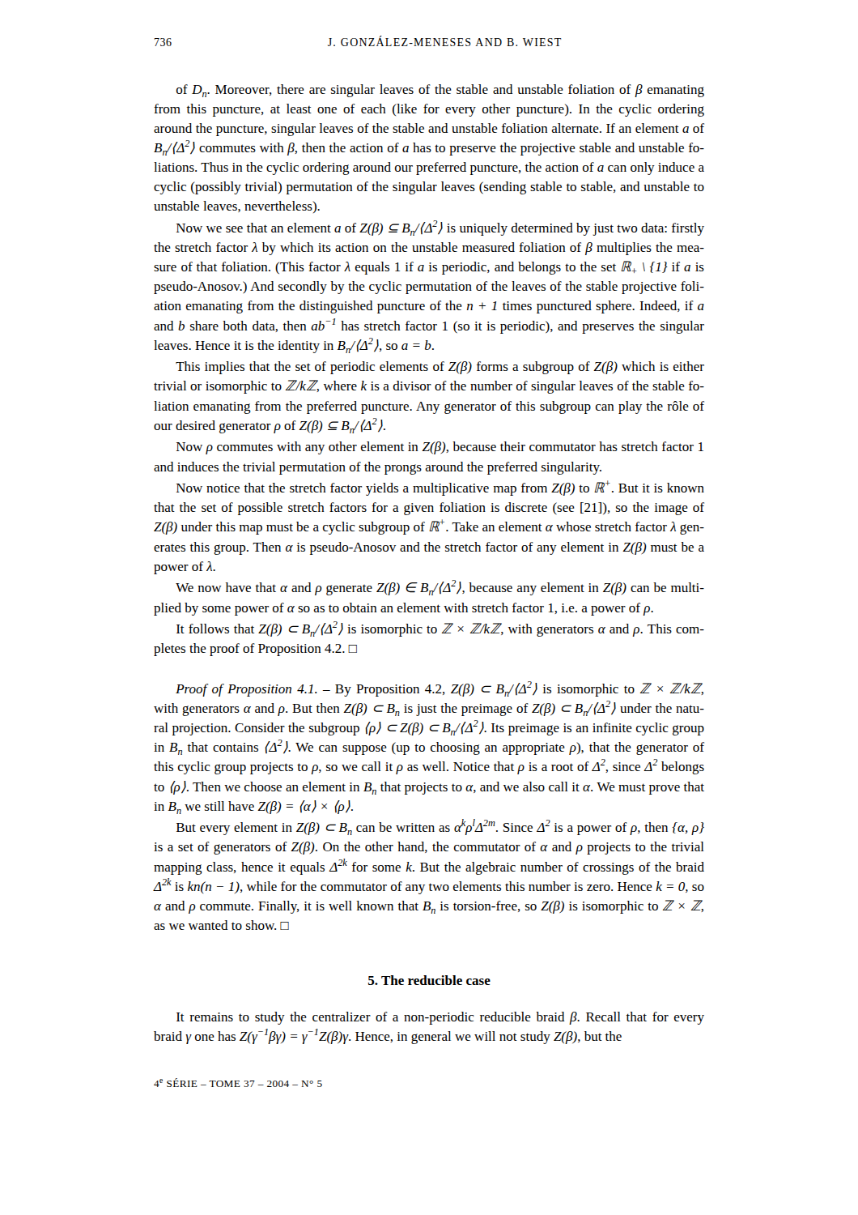736 J. González-Meneses and B. Wiest
of Dn. Moreover, there are singular leaves of the stable and unstable foliation of β emanating from this puncture, at least one of each (like for every other puncture). In the cyclic ordering around the puncture, singular leaves of the stable and unstable foliation alternate. If an element a of Bn/⟨Δ2⟩ commutes with β, then the action of a has to preserve the projective stable and unstable foliations. Thus in the cyclic ordering around our preferred puncture, the action of a can only induce a cyclic (possibly trivial) permutation of the singular leaves (sending stable to stable, and unstable to unstable leaves, nevertheless).
Now we see that an element a of Z(β) ⊆ Bn/⟨Δ2⟩ is uniquely determined by just two data: firstly the stretch factor λ by which its action on the unstable measured foliation of β multiplies the measure of that foliation. (This factor λ equals 1 if a is periodic, and belongs to the set ℝ+ \ {1} if a is pseudo-Anosov.) And secondly by the cyclic permutation of the leaves of the stable projective foliation emanating from the distinguished puncture of the n + 1 times punctured sphere. Indeed, if a and b share both data, then ab−1 has stretch factor 1 (so it is periodic), and preserves the singular leaves. Hence it is the identity in Bn/⟨Δ2⟩, so a = b.
This implies that the set of periodic elements of Z(β) forms a subgroup of Z(β) which is either trivial or isomorphic to ℤ/kℤ, where k is a divisor of the number of singular leaves of the stable foliation emanating from the preferred puncture. Any generator of this subgroup can play the rôle of our desired generator ρ of Z(β) ⊆ Bn/⟨Δ2⟩.
Now ρ commutes with any other element in Z(β), because their commutator has stretch factor 1 and induces the trivial permutation of the prongs around the preferred singularity.
Now notice that the stretch factor yields a multiplicative map from Z(β) to ℝ+. But it is known that the set of possible stretch factors for a given foliation is discrete (see [21]), so the image of Z(β) under this map must be a cyclic subgroup of ℝ+. Take an element α whose stretch factor λ generates this group. Then α is pseudo-Anosov and the stretch factor of any element in Z(β) must be a power of λ.
We now have that α and ρ generate Z(β) ∈ Bn/⟨Δ2⟩, because any element in Z(β) can be multiplied by some power of α so as to obtain an element with stretch factor 1, i.e. a power of ρ.
It follows that Z(β) ⊂ Bn/⟨Δ2⟩ is isomorphic to ℤ × ℤ/kℤ, with generators α and ρ. This completes the proof of Proposition 4.2. □
Proof of Proposition 4.1. – By Proposition 4.2, Z(β) ⊂ Bn/⟨Δ2⟩ is isomorphic to ℤ × ℤ/kℤ, with generators α and ρ. But then Z(β) ⊂ Bn is just the preimage of Z(β) ⊂ Bn/⟨Δ2⟩ under the natural projection. Consider the subgroup ⟨ρ⟩ ⊂ Z(β) ⊂ Bn/⟨Δ2⟩. Its preimage is an infinite cyclic group in Bn that contains ⟨Δ2⟩. We can suppose (up to choosing an appropriate ρ), that the generator of this cyclic group projects to ρ, so we call it ρ as well. Notice that ρ is a root of Δ2, since Δ2 belongs to ⟨ρ⟩. Then we choose an element in Bn that projects to α, and we also call it α. We must prove that in Bn we still have Z(β) = ⟨α⟩ × ⟨ρ⟩.
But every element in Z(β) ⊂ Bn can be written as αkρlΔ2m. Since Δ2 is a power of ρ, then {α, ρ} is a set of generators of Z(β). On the other hand, the commutator of α and ρ projects to the trivial mapping class, hence it equals Δ2k for some k. But the algebraic number of crossings of the braid Δ2k is kn(n − 1), while for the commutator of any two elements this number is zero. Hence k = 0, so α and ρ commute. Finally, it is well known that Bn is torsion-free, so Z(β) is isomorphic to ℤ × ℤ, as we wanted to show. □
5. The reducible case
It remains to study the centralizer of a non-periodic reducible braid β. Recall that for every braid γ one has Z(γ−1βγ) = γ−1Z(β)γ. Hence, in general we will not study Z(β), but the
4e SÉRIE – TOME 37 – 2004 – N° 5